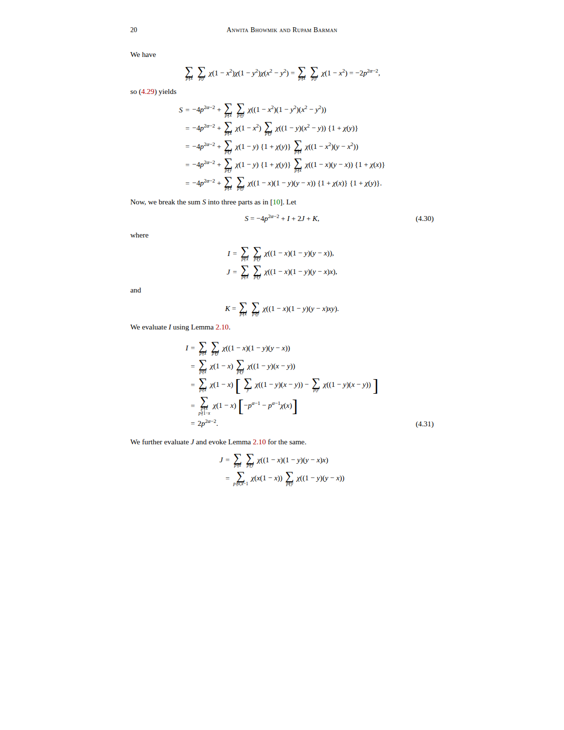20 Anwita Bhowmik and Rupam Barman
We have
∑p∤x ∑p|y χ(1 − x2)χ(1 − y2)χ(x2 − y2) = ∑p∤x ∑p|y χ(1 − x2) = −2p2α−2,
so (4.29) yields
S
=
−4p2α−2 + ∑p∤x ∑p∤y χ((1 − x2)(1 − y2)(x2 − y2))
=
−4p2α−2 + ∑p∤x χ(1 − x2) ∑p∤y χ((1 − y)(x2 − y)) {1 + χ(y)}
=
−4p2α−2 + ∑p∤y χ(1 − y) {1 + χ(y)} ∑p∤x χ((1 − x2)(y − x2))
=
−4p2α−2 + ∑p∤y χ(1 − y) {1 + χ(y)} ∑p∤x χ((1 − x)(y − x)) {1 + χ(x)}
=
−4p2α−2 + ∑p∤x ∑p∤y χ((1 − x)(1 − y)(y − x)) {1 + χ(x)} {1 + χ(y)}.
Now, we break the sum S into three parts as in [10]. Let
S = −4p2α−2 + I + 2J + K,
(4.30)
where
I
=
∑p∤x ∑p∤y χ((1 − x)(1 − y)(y − x)),
J
=
∑p∤x ∑p∤y χ((1 − x)(1 − y)(y − x)x),
and
K = ∑p∤x ∑p∤y χ((1 − x)(1 − y)(y − x)xy).
We evaluate I using Lemma 2.10.
I
=
∑p∤x ∑p∤y χ((1 − x)(1 − y)(y − x))
=
∑p∤x χ(1 − x) ∑p∤y χ((1 − y)(x − y))
=
∑p∤x χ(1 − x) [ ∑y χ((1 − y)(x − y)) − ∑p|y χ((1 − y)(x − y)) ]
=
∑p∤x p∤1−x χ(1 − x) [−pα−1 − pα−1χ(x)]
=
2p2α−2.
(4.31)
We further evaluate J and evoke Lemma 2.10 for the same.
J
=
∑p∤x ∑p∤y χ((1 − x)(1 − y)(y − x)x)
=
∑p∤x,x−1 χ(x(1 − x)) ∑p∤y χ((1 − y)(y − x))